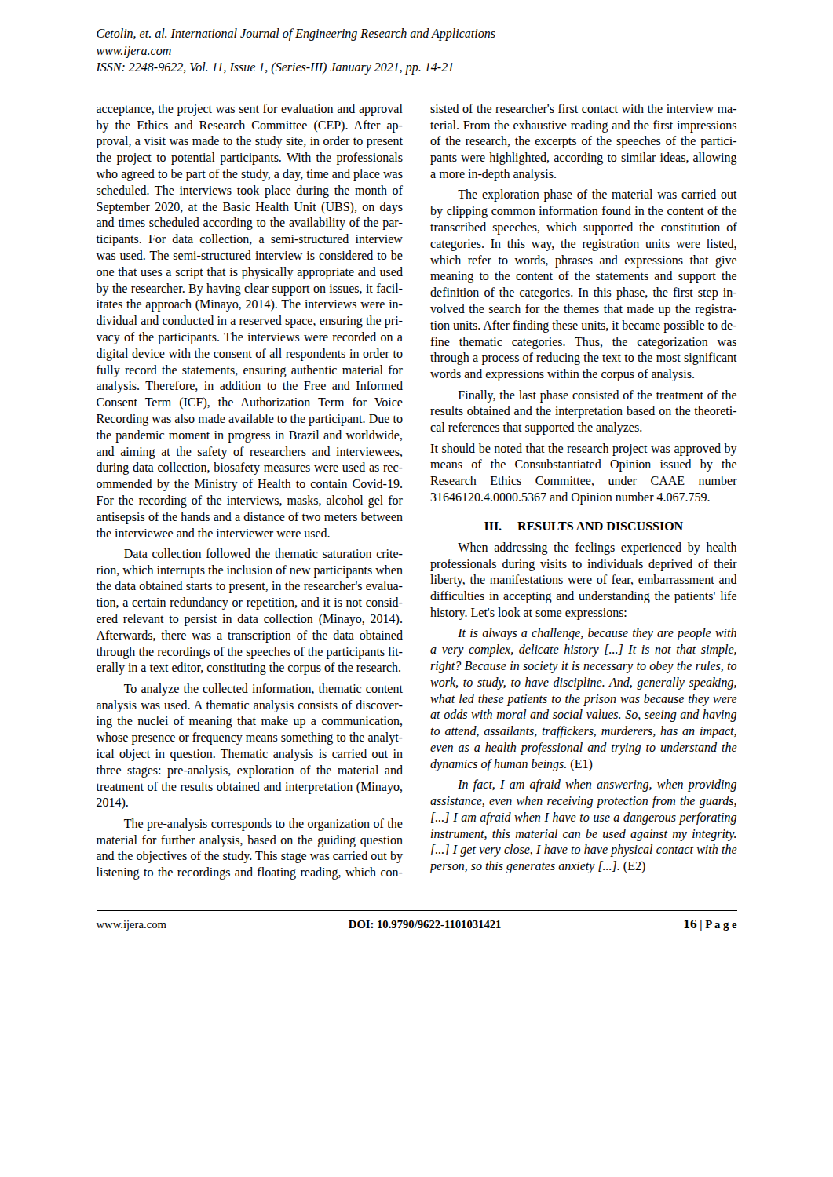Cetolin, et. al. International Journal of Engineering Research and Applications www.ijera.com ISSN: 2248-9622, Vol. 11, Issue 1, (Series-III) January 2021, pp. 14-21
acceptance, the project was sent for evaluation and approval by the Ethics and Research Committee (CEP). After approval, a visit was made to the study site, in order to present the project to potential participants. With the professionals who agreed to be part of the study, a day, time and place was scheduled. The interviews took place during the month of September 2020, at the Basic Health Unit (UBS), on days and times scheduled according to the availability of the participants. For data collection, a semi-structured interview was used. The semi-structured interview is considered to be one that uses a script that is physically appropriate and used by the researcher. By having clear support on issues, it facilitates the approach (Minayo, 2014). The interviews were individual and conducted in a reserved space, ensuring the privacy of the participants. The interviews were recorded on a digital device with the consent of all respondents in order to fully record the statements, ensuring authentic material for analysis. Therefore, in addition to the Free and Informed Consent Term (ICF), the Authorization Term for Voice Recording was also made available to the participant. Due to the pandemic moment in progress in Brazil and worldwide, and aiming at the safety of researchers and interviewees, during data collection, biosafety measures were used as recommended by the Ministry of Health to contain Covid-19. For the recording of the interviews, masks, alcohol gel for antisepsis of the hands and a distance of two meters between the interviewee and the interviewer were used.
Data collection followed the thematic saturation criterion, which interrupts the inclusion of new participants when the data obtained starts to present, in the researcher's evaluation, a certain redundancy or repetition, and it is not considered relevant to persist in data collection (Minayo, 2014). Afterwards, there was a transcription of the data obtained through the recordings of the speeches of the participants literally in a text editor, constituting the corpus of the research.
To analyze the collected information, thematic content analysis was used. A thematic analysis consists of discovering the nuclei of meaning that make up a communication, whose presence or frequency means something to the analytical object in question. Thematic analysis is carried out in three stages: pre-analysis, exploration of the material and treatment of the results obtained and interpretation (Minayo, 2014).
The pre-analysis corresponds to the organization of the material for further analysis, based on the guiding question and the objectives of the study. This stage was carried out by listening to the recordings and floating reading, which consisted of the researcher's first contact with the interview material. From the exhaustive reading and the first impressions of the research, the excerpts of the speeches of the participants were highlighted, according to similar ideas, allowing a more in-depth analysis.
The exploration phase of the material was carried out by clipping common information found in the content of the transcribed speeches, which supported the constitution of categories. In this way, the registration units were listed, which refer to words, phrases and expressions that give meaning to the content of the statements and support the definition of the categories. In this phase, the first step involved the search for the themes that made up the registration units. After finding these units, it became possible to define thematic categories. Thus, the categorization was through a process of reducing the text to the most significant words and expressions within the corpus of analysis.
Finally, the last phase consisted of the treatment of the results obtained and the interpretation based on the theoretical references that supported the analyzes.
It should be noted that the research project was approved by means of the Consubstantiated Opinion issued by the Research Ethics Committee, under CAAE number 31646120.4.0000.5367 and Opinion number 4.067.759.
III. RESULTS AND DISCUSSION
When addressing the feelings experienced by health professionals during visits to individuals deprived of their liberty, the manifestations were of fear, embarrassment and difficulties in accepting and understanding the patients' life history. Let's look at some expressions:
It is always a challenge, because they are people with a very complex, delicate history [...] It is not that simple, right? Because in society it is necessary to obey the rules, to work, to study, to have discipline. And, generally speaking, what led these patients to the prison was because they were at odds with moral and social values. So, seeing and having to attend, assailants, traffickers, murderers, has an impact, even as a health professional and trying to understand the dynamics of human beings. (E1)
In fact, I am afraid when answering, when providing assistance, even when receiving protection from the guards, [...] I am afraid when I have to use a dangerous perforating instrument, this material can be used against my integrity. [...] I get very close, I have to have physical contact with the person, so this generates anxiety [...]. (E2)
www.ijera.com DOI: 10.9790/9622-1101031421 16 | P a g e